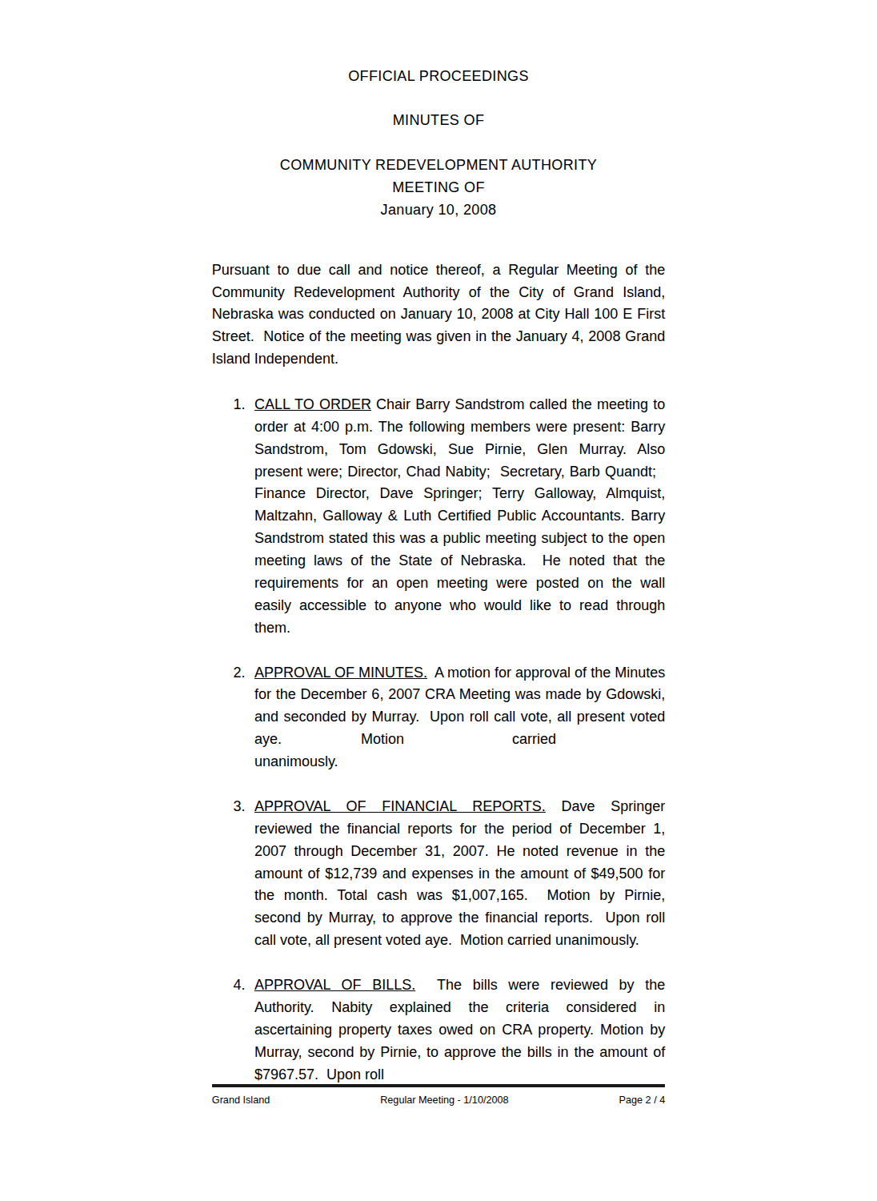OFFICIAL PROCEEDINGS
MINUTES OF
COMMUNITY REDEVELOPMENT AUTHORITY
MEETING OF
January 10, 2008
Pursuant to due call and notice thereof, a Regular Meeting of the Community Redevelopment Authority of the City of Grand Island, Nebraska was conducted on January 10, 2008 at City Hall 100 E First Street. Notice of the meeting was given in the January 4, 2008 Grand Island Independent.
CALL TO ORDER Chair Barry Sandstrom called the meeting to order at 4:00 p.m. The following members were present: Barry Sandstrom, Tom Gdowski, Sue Pirnie, Glen Murray. Also present were; Director, Chad Nabity; Secretary, Barb Quandt; Finance Director, Dave Springer; Terry Galloway, Almquist, Maltzahn, Galloway & Luth Certified Public Accountants. Barry Sandstrom stated this was a public meeting subject to the open meeting laws of the State of Nebraska. He noted that the requirements for an open meeting were posted on the wall easily accessible to anyone who would like to read through them.
APPROVAL OF MINUTES. A motion for approval of the Minutes for the December 6, 2007 CRA Meeting was made by Gdowski, and seconded by Murray. Upon roll call vote, all present voted aye. Motion carried unanimously.
APPROVAL OF FINANCIAL REPORTS. Dave Springer reviewed the financial reports for the period of December 1, 2007 through December 31, 2007. He noted revenue in the amount of $12,739 and expenses in the amount of $49,500 for the month. Total cash was $1,007,165. Motion by Pirnie, second by Murray, to approve the financial reports. Upon roll call vote, all present voted aye. Motion carried unanimously.
APPROVAL OF BILLS. The bills were reviewed by the Authority. Nabity explained the criteria considered in ascertaining property taxes owed on CRA property. Motion by Murray, second by Pirnie, to approve the bills in the amount of $7967.57. Upon roll
Grand Island Regular Meeting - 1/10/2008 Page 2 / 4